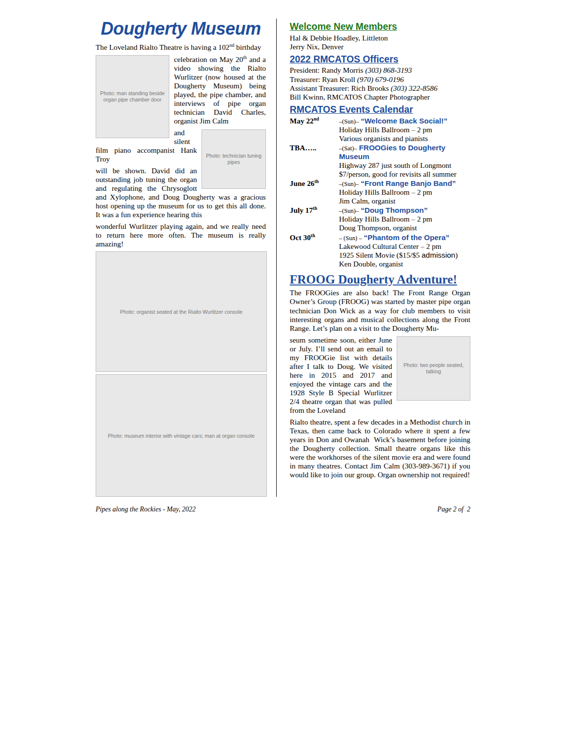Dougherty Museum
The Loveland Rialto Theatre is having a 102nd birthday
Photo: man standing beside organ pipe chamber door
celebration on May 20th and a video showing the Rialto Wurlitzer (now housed at the Dougherty Museum) being played, the pipe chamber, and interviews of pipe organ technician David Charles, organist Jim Calm
Photo: technician tuning pipes
and silent film piano accompanist Hank Troy
will be shown. David did an outstanding job tuning the organ and regulating the Chrysoglott and Xylophone, and Doug Dougherty was a gracious host opening up the museum for us to get this all done. It was a fun experience hearing this
wonderful Wurlitzer playing again, and we really need to return here more often. The museum is really amazing!
Photo: organist seated at the Rialto Wurlitzer console
Photo: museum interior with vintage cars; man at organ console
Welcome New Members
Hal & Debbie Hoadley, Littleton
Jerry Nix, Denver
2022 RMCATOS Officers
President: Randy Morris (303) 868-3193
Treasurer: Ryan Kroll (970) 679-0196
Assistant Treasurer: Rich Brooks (303) 322-8586
Bill Kwinn, RMCATOS Chapter Photographer
RMCATOS Events Calendar
May 22nd
–(Sun)– “Welcome Back Social!”
Holiday Hills Ballroom – 2 pm
Various organists and pianists
TBA…..
–(Sat)– FROOGies to Dougherty Museum
Highway 287 just south of Longmont
$7/person, good for revisits all summer
June 26th
–(Sun)– “Front Range Banjo Band”
Holiday Hills Ballroom – 2 pm
Jim Calm, organist
July 17th
–(Sun)– “Doug Thompson”
Holiday Hills Ballroom – 2 pm
Doug Thompson, organist
Oct 30th
– (Sun) – “Phantom of the Opera”
Lakewood Cultural Center – 2 pm
1925 Silent Movie ($15/$5 admission)
Ken Double, organist
FROOG Dougherty Adventure!
The FROOGies are also back! The Front Range Organ Owner’s Group (FROOG) was started by master pipe organ technician Don Wick as a way for club members to visit interesting organs and musical collections along the Front Range. Let’s plan on a visit to the Dougherty Mu-
Photo: two people seated, talking
seum sometime soon, either June or July. I’ll send out an email to my FROOGie list with details after I talk to Doug. We visited here in 2015 and 2017 and enjoyed the vintage cars and the 1928 Style B Special Wurlitzer 2/4 theatre organ that was pulled from the Loveland
Rialto theatre, spent a few decades in a Methodist church in Texas, then came back to Colorado where it spent a few years in Don and Owanah Wick’s basement before joining the Dougherty collection. Small theatre organs like this were the workhorses of the silent movie era and were found in many theatres. Contact Jim Calm (303-989-3671) if you would like to join our group. Organ ownership not required!
Pipes along the Rockies - May, 2022
Page 2 of 2